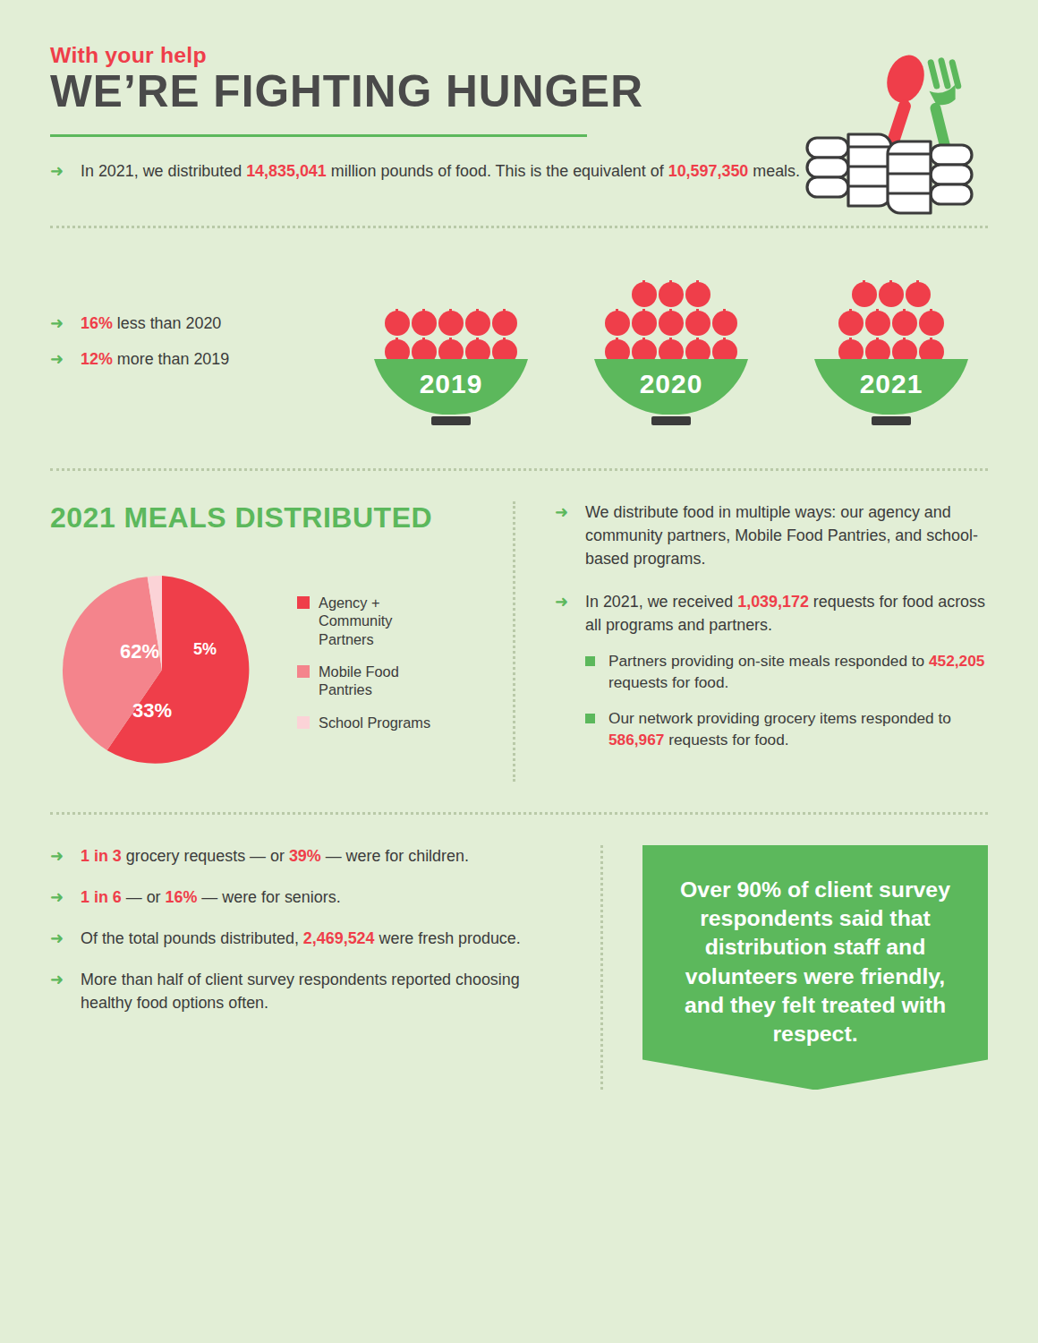With your help
We’re Fighting Hunger
In 2021, we distributed 14,835,041 million pounds of food. This is the equivalent of 10,597,350 meals.
16% less than 2020
12% more than 2019
2019
2020
2021
2021 Meals Distributed
62% 33% 5%
Agency +
Community
Partners
Mobile Food
Pantries
School Programs
We distribute food in multiple ways: our agency and community partners, Mobile Food Pantries, and school-based programs.
In 2021, we received 1,039,172 requests for food across all programs and partners.
Partners providing on-site meals responded to 452,205 requests for food.
Our network providing grocery items responded to 586,967 requests for food.
1 in 3 grocery requests — or 39% — were for children.
1 in 6 — or 16% — were for seniors.
Of the total pounds distributed, 2,469,524 were fresh produce.
More than half of client survey respondents reported choosing healthy food options often.
Over 90% of client survey respondents said that distribution staff and volunteers were friendly, and they felt treated with respect.